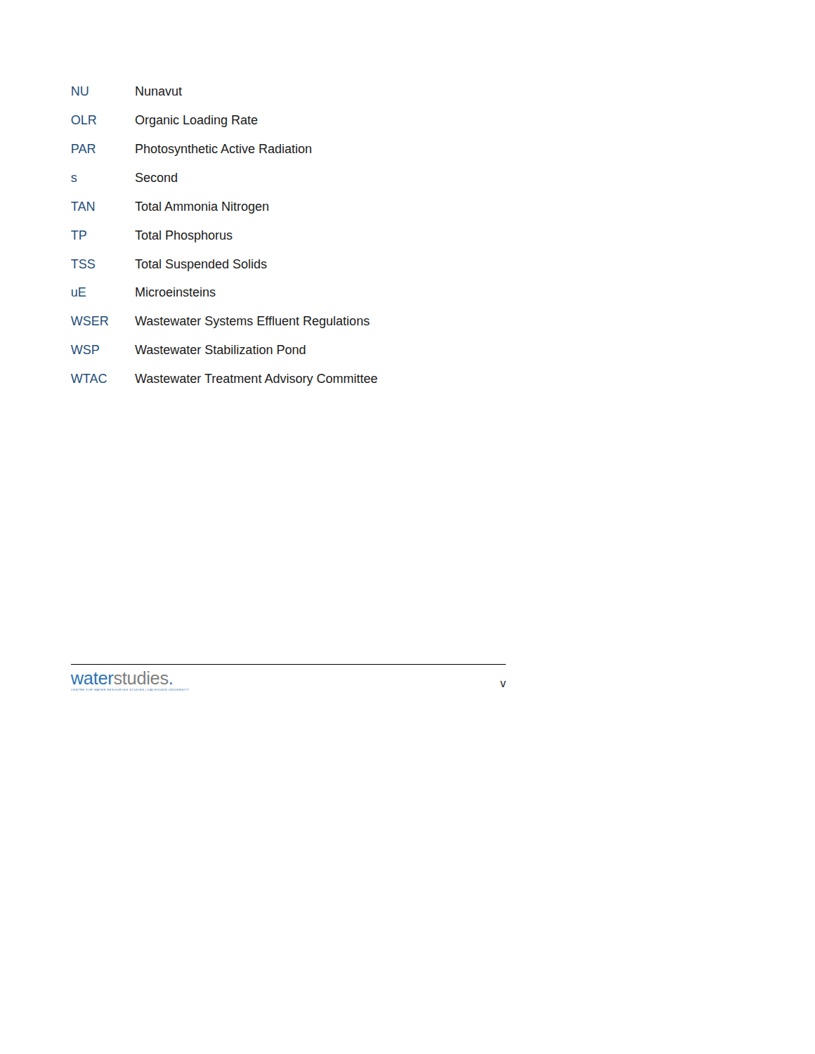| NU | Nunavut |
| OLR | Organic Loading Rate |
| PAR | Photosynthetic Active Radiation |
| s | Second |
| TAN | Total Ammonia Nitrogen |
| TP | Total Phosphorus |
| TSS | Total Suspended Solids |
| uE | Microeinsteins |
| WSER | Wastewater Systems Effluent Regulations |
| WSP | Wastewater Stabilization Pond |
| WTAC | Wastewater Treatment Advisory Committee |
water studies.
Centre for Water Resources Studies | Dalhousie University
v